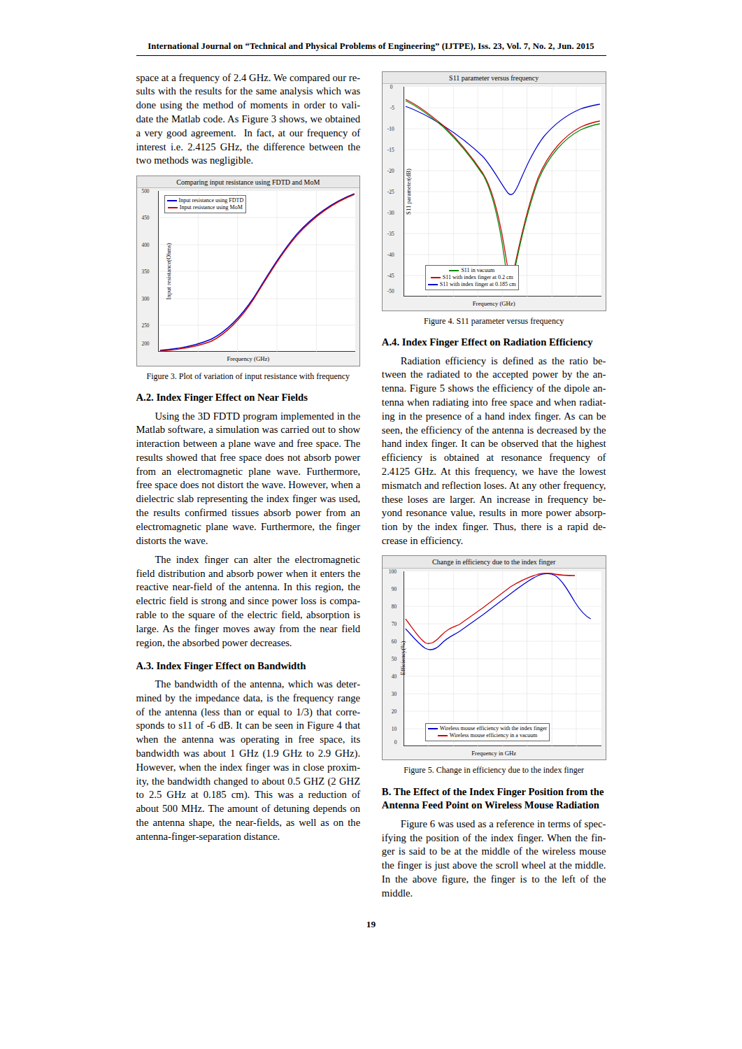International Journal on “Technical and Physical Problems of Engineering” (IJTPE), Iss. 23, Vol. 7, No. 2, Jun. 2015
space at a frequency of 2.4 GHz. We compared our results with the results for the same analysis which was done using the method of moments in order to validate the Matlab code. As Figure 3 shows, we obtained a very good agreement. In fact, at our frequency of interest i.e. 2.4125 GHz, the difference between the two methods was negligible.
Comparing input resistance using FDTD and MoM
Input resistance(Ohms)
Input resistance using FDTD
Input resistance using MoM
500
450
400
350
300
250
200
Frequency (GHz)
Figure 3. Plot of variation of input resistance with frequency
A.2. Index Finger Effect on Near Fields
Using the 3D FDTD program implemented in the Matlab software, a simulation was carried out to show interaction between a plane wave and free space. The results showed that free space does not absorb power from an electromagnetic plane wave. Furthermore, free space does not distort the wave. However, when a dielectric slab representing the index finger was used, the results confirmed tissues absorb power from an electromagnetic plane wave. Furthermore, the finger distorts the wave.
The index finger can alter the electromagnetic field distribution and absorb power when it enters the reactive near-field of the antenna. In this region, the electric field is strong and since power loss is comparable to the square of the electric field, absorption is large. As the finger moves away from the near field region, the absorbed power decreases.
A.3. Index Finger Effect on Bandwidth
The bandwidth of the antenna, which was determined by the impedance data, is the frequency range of the antenna (less than or equal to 1/3) that corresponds to s11 of -6 dB. It can be seen in Figure 4 that when the antenna was operating in free space, its bandwidth was about 1 GHz (1.9 GHz to 2.9 GHz). However, when the index finger was in close proximity, the bandwidth changed to about 0.5 GHZ (2 GHZ to 2.5 GHz at 0.185 cm). This was a reduction of about 500 MHz. The amount of detuning depends on the antenna shape, the near-fields, as well as on the antenna-finger-separation distance.
S11 parameter versus frequency
S11 parameter(dB)
S11 in vacuum
S11 with index finger at 0.2 cm
S11 with index finger at 0.185 cm
0
-5
-10
-15
-20
-25
-30
-35
-40
-45
-50
Frequency (GHz)
Figure 4. S11 parameter versus frequency
A.4. Index Finger Effect on Radiation Efficiency
Radiation efficiency is defined as the ratio between the radiated to the accepted power by the antenna. Figure 5 shows the efficiency of the dipole antenna when radiating into free space and when radiating in the presence of a hand index finger. As can be seen, the efficiency of the antenna is decreased by the hand index finger. It can be observed that the highest efficiency is obtained at resonance frequency of 2.4125 GHz. At this frequency, we have the lowest mismatch and reflection loses. At any other frequency, these loses are larger. An increase in frequency beyond resonance value, results in more power absorption by the index finger. Thus, there is a rapid decrease in efficiency.
Change in efficiency due to the index finger
Efficiency(%)
Wireless mouse efficiency with the index finger
Wireless mouse efficiency in a vacuum
100
90
80
70
60
50
40
30
20
10
0
Frequency in GHz
Figure 5. Change in efficiency due to the index finger
B. The Effect of the Index Finger Position from the Antenna Feed Point on Wireless Mouse Radiation
Figure 6 was used as a reference in terms of specifying the position of the index finger. When the finger is said to be at the middle of the wireless mouse the finger is just above the scroll wheel at the middle. In the above figure, the finger is to the left of the middle.
19